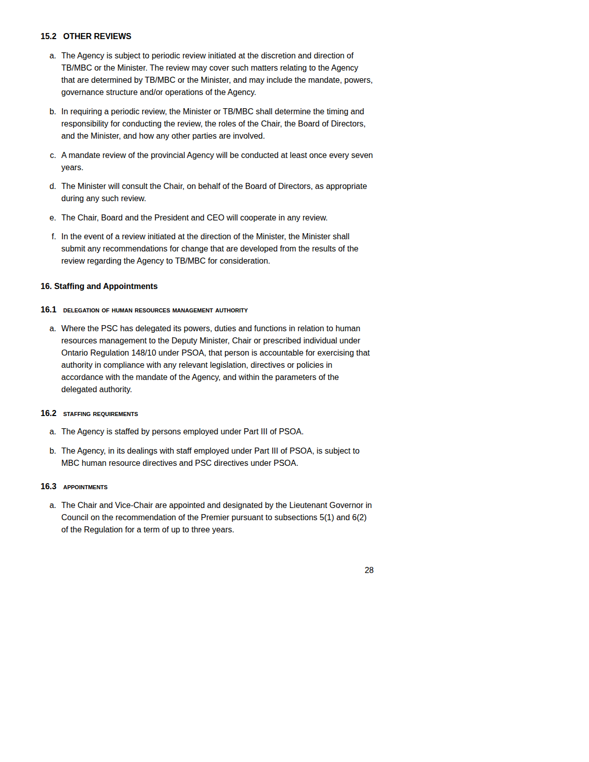15.2 Other Reviews
The Agency is subject to periodic review initiated at the discretion and direction of TB/MBC or the Minister. The review may cover such matters relating to the Agency that are determined by TB/MBC or the Minister, and may include the mandate, powers, governance structure and/or operations of the Agency.
In requiring a periodic review, the Minister or TB/MBC shall determine the timing and responsibility for conducting the review, the roles of the Chair, the Board of Directors, and the Minister, and how any other parties are involved.
A mandate review of the provincial Agency will be conducted at least once every seven years.
The Minister will consult the Chair, on behalf of the Board of Directors, as appropriate during any such review.
The Chair, Board and the President and CEO will cooperate in any review.
In the event of a review initiated at the direction of the Minister, the Minister shall submit any recommendations for change that are developed from the results of the review regarding the Agency to TB/MBC for consideration.
16. Staffing and Appointments
16.1 Delegation of Human Resources Management Authority
Where the PSC has delegated its powers, duties and functions in relation to human resources management to the Deputy Minister, Chair or prescribed individual under Ontario Regulation 148/10 under PSOA, that person is accountable for exercising that authority in compliance with any relevant legislation, directives or policies in accordance with the mandate of the Agency, and within the parameters of the delegated authority.
16.2 Staffing Requirements
The Agency is staffed by persons employed under Part III of PSOA.
The Agency, in its dealings with staff employed under Part III of PSOA, is subject to MBC human resource directives and PSC directives under PSOA.
16.3 Appointments
The Chair and Vice-Chair are appointed and designated by the Lieutenant Governor in Council on the recommendation of the Premier pursuant to subsections 5(1) and 6(2) of the Regulation for a term of up to three years.
28